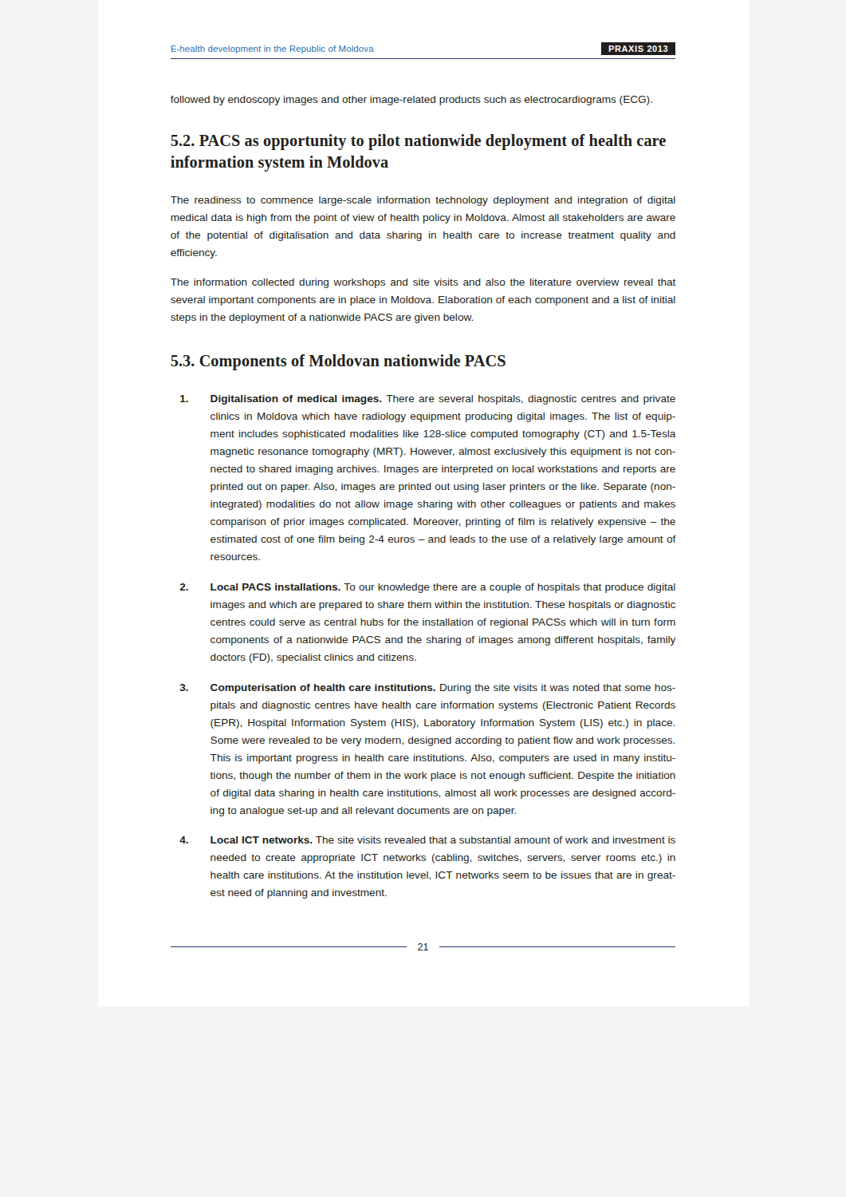E-health development in the Republic of Moldova PRAXIS 2013
followed by endoscopy images and other image-related products such as electrocardiograms (ECG).
5.2. PACS as opportunity to pilot nationwide deployment of health care information system in Moldova
The readiness to commence large-scale information technology deployment and integration of digital medical data is high from the point of view of health policy in Moldova. Almost all stakeholders are aware of the potential of digitalisation and data sharing in health care to increase treatment quality and efficiency.
The information collected during workshops and site visits and also the literature overview reveal that several important components are in place in Moldova. Elaboration of each component and a list of initial steps in the deployment of a nationwide PACS are given below.
5.3. Components of Moldovan nationwide PACS
Digitalisation of medical images. There are several hospitals, diagnostic centres and private clinics in Moldova which have radiology equipment producing digital images. The list of equipment includes sophisticated modalities like 128-slice computed tomography (CT) and 1.5-Tesla magnetic resonance tomography (MRT). However, almost exclusively this equipment is not connected to shared imaging archives. Images are interpreted on local workstations and reports are printed out on paper. Also, images are printed out using laser printers or the like. Separate (non-integrated) modalities do not allow image sharing with other colleagues or patients and makes comparison of prior images complicated. Moreover, printing of film is relatively expensive – the estimated cost of one film being 2-4 euros – and leads to the use of a relatively large amount of resources.
Local PACS installations. To our knowledge there are a couple of hospitals that produce digital images and which are prepared to share them within the institution. These hospitals or diagnostic centres could serve as central hubs for the installation of regional PACSs which will in turn form components of a nationwide PACS and the sharing of images among different hospitals, family doctors (FD), specialist clinics and citizens.
Computerisation of health care institutions. During the site visits it was noted that some hospitals and diagnostic centres have health care information systems (Electronic Patient Records (EPR), Hospital Information System (HIS), Laboratory Information System (LIS) etc.) in place. Some were revealed to be very modern, designed according to patient flow and work processes. This is important progress in health care institutions. Also, computers are used in many institutions, though the number of them in the work place is not enough sufficient. Despite the initiation of digital data sharing in health care institutions, almost all work processes are designed according to analogue set-up and all relevant documents are on paper.
Local ICT networks. The site visits revealed that a substantial amount of work and investment is needed to create appropriate ICT networks (cabling, switches, servers, server rooms etc.) in health care institutions. At the institution level, ICT networks seem to be issues that are in greatest need of planning and investment.
21